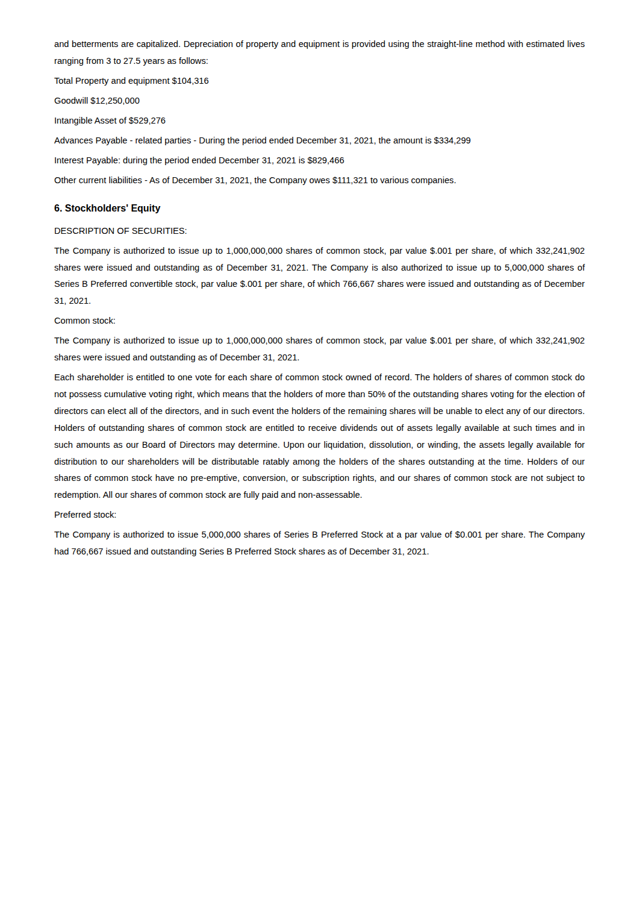and betterments are capitalized. Depreciation of property and equipment is provided using the straight-line method with estimated lives ranging from 3 to 27.5 years as follows:
Total Property and equipment $104,316
Goodwill $12,250,000
Intangible Asset of $529,276
Advances Payable - related parties - During the period ended December 31, 2021, the amount is $334,299
Interest Payable: during the period ended December 31, 2021 is $829,466
Other current liabilities - As of December 31, 2021, the Company owes $111,321 to various companies.
6. Stockholders' Equity
DESCRIPTION OF SECURITIES:
The Company is authorized to issue up to 1,000,000,000 shares of common stock, par value $.001 per share, of which 332,241,902 shares were issued and outstanding as of December 31, 2021. The Company is also authorized to issue up to 5,000,000 shares of Series B Preferred convertible stock, par value $.001 per share, of which 766,667 shares were issued and outstanding as of December 31, 2021.
Common stock:
The Company is authorized to issue up to 1,000,000,000 shares of common stock, par value $.001 per share, of which 332,241,902 shares were issued and outstanding as of December 31, 2021.
Each shareholder is entitled to one vote for each share of common stock owned of record. The holders of shares of common stock do not possess cumulative voting right, which means that the holders of more than 50% of the outstanding shares voting for the election of directors can elect all of the directors, and in such event the holders of the remaining shares will be unable to elect any of our directors. Holders of outstanding shares of common stock are entitled to receive dividends out of assets legally available at such times and in such amounts as our Board of Directors may determine. Upon our liquidation, dissolution, or winding, the assets legally available for distribution to our shareholders will be distributable ratably among the holders of the shares outstanding at the time. Holders of our shares of common stock have no pre-emptive, conversion, or subscription rights, and our shares of common stock are not subject to redemption. All our shares of common stock are fully paid and non-assessable.
Preferred stock:
The Company is authorized to issue 5,000,000 shares of Series B Preferred Stock at a par value of $0.001 per share. The Company had 766,667 issued and outstanding Series B Preferred Stock shares as of December 31, 2021.